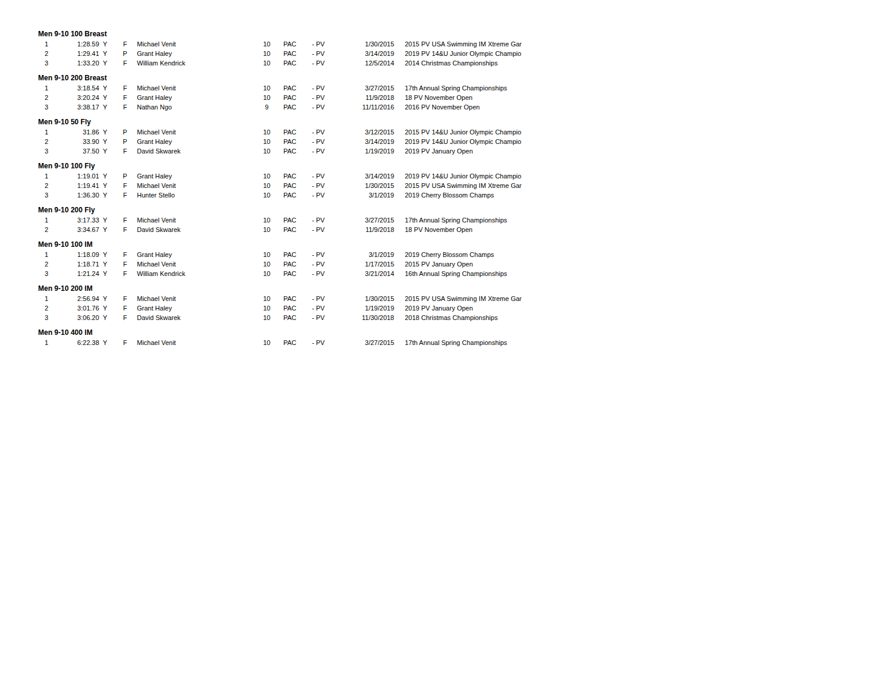| Men 9-10 100 Breast |
| 1 | 1:28.59 Y | F | Michael Venit | 10 | PAC | - PV | 1/30/2015 | 2015 PV USA Swimming IM Xtreme Gar |
| 2 | 1:29.41 Y | P | Grant Haley | 10 | PAC | - PV | 3/14/2019 | 2019 PV 14&U Junior Olympic Champio |
| 3 | 1:33.20 Y | F | William Kendrick | 10 | PAC | - PV | 12/5/2014 | 2014 Christmas Championships |
| Men 9-10 200 Breast |
| 1 | 3:18.54 Y | F | Michael Venit | 10 | PAC | - PV | 3/27/2015 | 17th Annual Spring Championships |
| 2 | 3:20.24 Y | F | Grant Haley | 10 | PAC | - PV | 11/9/2018 | 18 PV November Open |
| 3 | 3:38.17 Y | F | Nathan Ngo | 9 | PAC | - PV | 11/11/2016 | 2016 PV November Open |
| Men 9-10 50 Fly |
| 1 | 31.86 Y | P | Michael Venit | 10 | PAC | - PV | 3/12/2015 | 2015 PV 14&U Junior Olympic Champio |
| 2 | 33.90 Y | P | Grant Haley | 10 | PAC | - PV | 3/14/2019 | 2019 PV 14&U Junior Olympic Champio |
| 3 | 37.50 Y | F | David Skwarek | 10 | PAC | - PV | 1/19/2019 | 2019 PV January Open |
| Men 9-10 100 Fly |
| 1 | 1:19.01 Y | P | Grant Haley | 10 | PAC | - PV | 3/14/2019 | 2019 PV 14&U Junior Olympic Champio |
| 2 | 1:19.41 Y | F | Michael Venit | 10 | PAC | - PV | 1/30/2015 | 2015 PV USA Swimming IM Xtreme Gar |
| 3 | 1:36.30 Y | F | Hunter Stello | 10 | PAC | - PV | 3/1/2019 | 2019 Cherry Blossom Champs |
| Men 9-10 200 Fly |
| 1 | 3:17.33 Y | F | Michael Venit | 10 | PAC | - PV | 3/27/2015 | 17th Annual Spring Championships |
| 2 | 3:34.67 Y | F | David Skwarek | 10 | PAC | - PV | 11/9/2018 | 18 PV November Open |
| Men 9-10 100 IM |
| 1 | 1:18.09 Y | F | Grant Haley | 10 | PAC | - PV | 3/1/2019 | 2019 Cherry Blossom Champs |
| 2 | 1:18.71 Y | F | Michael Venit | 10 | PAC | - PV | 1/17/2015 | 2015 PV January Open |
| 3 | 1:21.24 Y | F | William Kendrick | 10 | PAC | - PV | 3/21/2014 | 16th Annual Spring Championships |
| Men 9-10 200 IM |
| 1 | 2:56.94 Y | F | Michael Venit | 10 | PAC | - PV | 1/30/2015 | 2015 PV USA Swimming IM Xtreme Gar |
| 2 | 3:01.76 Y | F | Grant Haley | 10 | PAC | - PV | 1/19/2019 | 2019 PV January Open |
| 3 | 3:06.20 Y | F | David Skwarek | 10 | PAC | - PV | 11/30/2018 | 2018 Christmas Championships |
| Men 9-10 400 IM |
| 1 | 6:22.38 Y | F | Michael Venit | 10 | PAC | - PV | 3/27/2015 | 17th Annual Spring Championships |